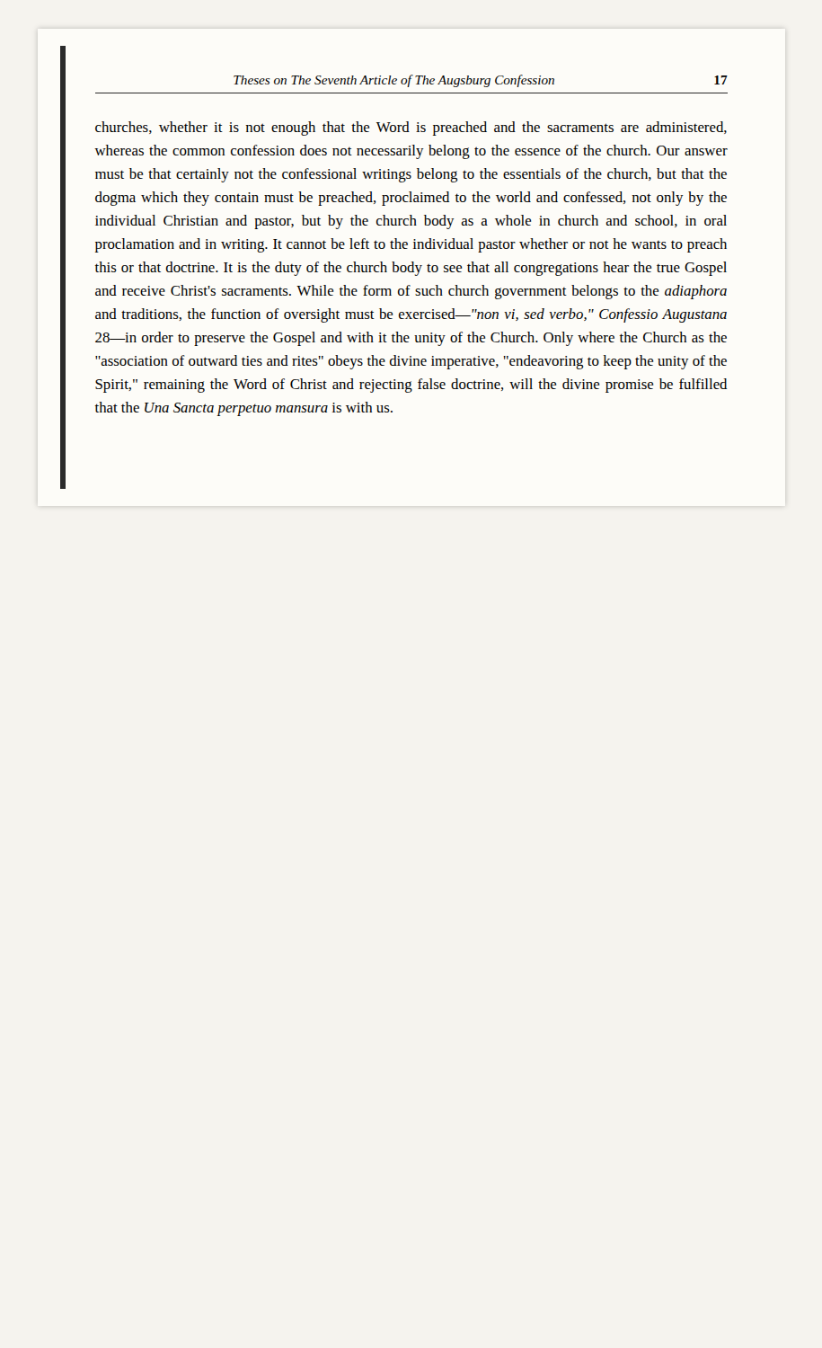Theses on The Seventh Article of The Augsburg Confession 17
churches, whether it is not enough that the Word is preached and the sacraments are administered, whereas the common confession does not necessarily belong to the essence of the church. Our answer must be that certainly not the confessional writings belong to the essentials of the church, but that the dogma which they contain must be preached, proclaimed to the world and confessed, not only by the individual Christian and pastor, but by the church body as a whole in church and school, in oral proclamation and in writing. It cannot be left to the individual pastor whether or not he wants to preach this or that doctrine. It is the duty of the church body to see that all congregations hear the true Gospel and receive Christ's sacraments. While the form of such church government belongs to the adiaphora and traditions, the function of oversight must be exercised—"non vi, sed verbo," Confessio Augustana 28—in order to preserve the Gospel and with it the unity of the Church. Only where the Church as the "association of outward ties and rites" obeys the divine imperative, "endeavoring to keep the unity of the Spirit," remaining the Word of Christ and rejecting false doctrine, will the divine promise be fulfilled that the Una Sancta perpetuo mansura is with us.